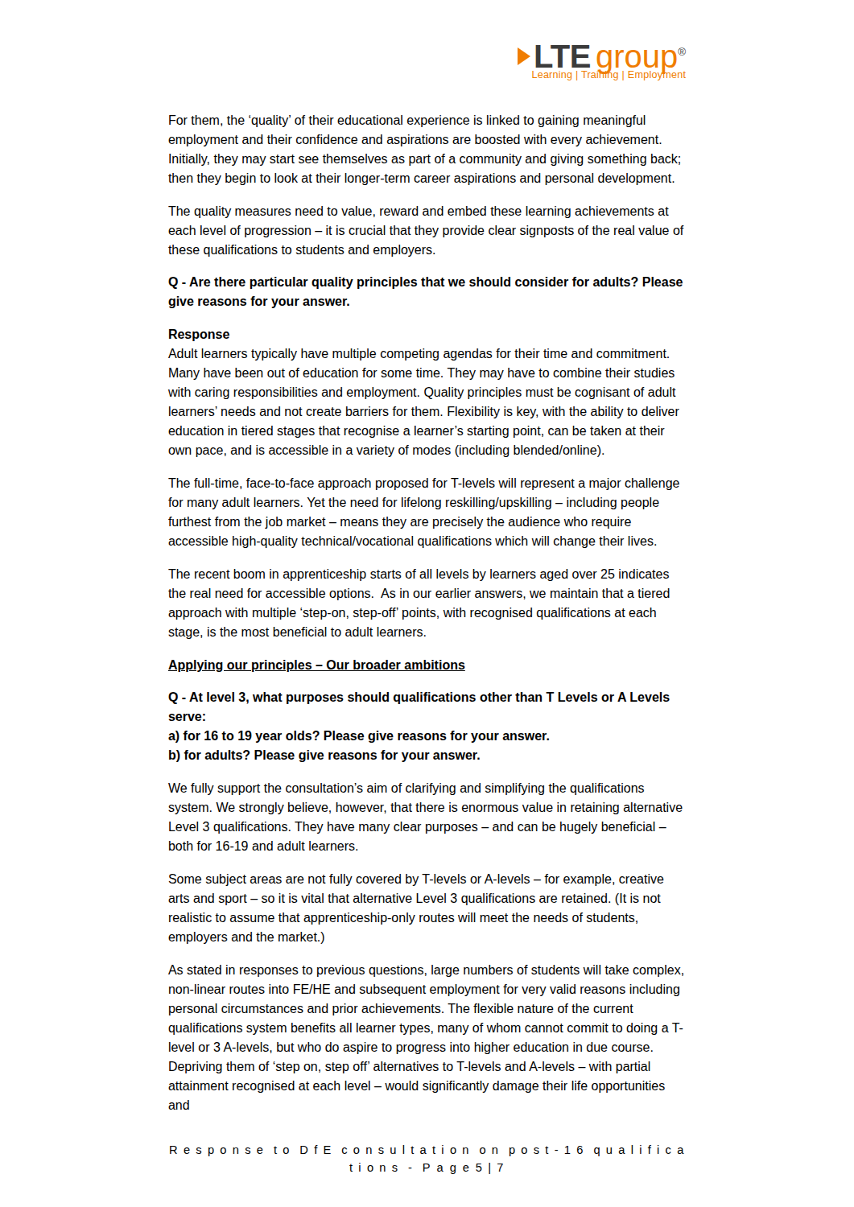LTE group®
Learning | Training | Employment
For them, the ‘quality’ of their educational experience is linked to gaining meaningful employment and their confidence and aspirations are boosted with every achievement. Initially, they may start see themselves as part of a community and giving something back; then they begin to look at their longer-term career aspirations and personal development.
The quality measures need to value, reward and embed these learning achievements at each level of progression – it is crucial that they provide clear signposts of the real value of these qualifications to students and employers.
Q - Are there particular quality principles that we should consider for adults? Please give reasons for your answer.
Response
Adult learners typically have multiple competing agendas for their time and commitment. Many have been out of education for some time. They may have to combine their studies with caring responsibilities and employment. Quality principles must be cognisant of adult learners’ needs and not create barriers for them. Flexibility is key, with the ability to deliver education in tiered stages that recognise a learner’s starting point, can be taken at their own pace, and is accessible in a variety of modes (including blended/online).
The full-time, face-to-face approach proposed for T-levels will represent a major challenge for many adult learners. Yet the need for lifelong reskilling/upskilling – including people furthest from the job market – means they are precisely the audience who require accessible high-quality technical/vocational qualifications which will change their lives.
The recent boom in apprenticeship starts of all levels by learners aged over 25 indicates the real need for accessible options. As in our earlier answers, we maintain that a tiered approach with multiple ‘step-on, step-off’ points, with recognised qualifications at each stage, is the most beneficial to adult learners.
Applying our principles – Our broader ambitions
Q - At level 3, what purposes should qualifications other than T Levels or A Levels serve:
a) for 16 to 19 year olds? Please give reasons for your answer.
b) for adults? Please give reasons for your answer.
We fully support the consultation’s aim of clarifying and simplifying the qualifications system. We strongly believe, however, that there is enormous value in retaining alternative Level 3 qualifications. They have many clear purposes – and can be hugely beneficial – both for 16-19 and adult learners.
Some subject areas are not fully covered by T-levels or A-levels – for example, creative arts and sport – so it is vital that alternative Level 3 qualifications are retained. (It is not realistic to assume that apprenticeship-only routes will meet the needs of students, employers and the market.)
As stated in responses to previous questions, large numbers of students will take complex, non-linear routes into FE/HE and subsequent employment for very valid reasons including personal circumstances and prior achievements. The flexible nature of the current qualifications system benefits all learner types, many of whom cannot commit to doing a T-level or 3 A-levels, but who do aspire to progress into higher education in due course. Depriving them of ‘step on, step off’ alternatives to T-levels and A-levels – with partial attainment recognised at each level – would significantly damage their life opportunities and
R e s p o n s e t o D f E c o n s u l t a t i o n o n p o s t - 1 6 q u a l i f i c a t i o n s - P a g e 5 | 7